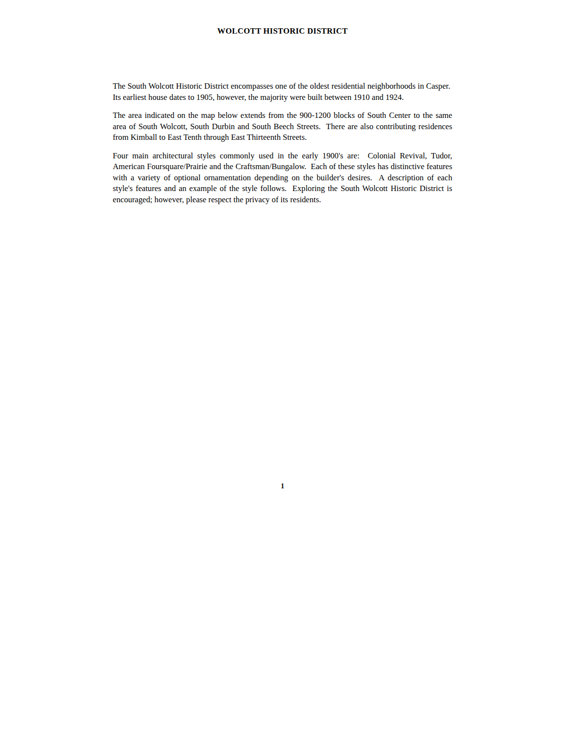WOLCOTT HISTORIC DISTRICT
The South Wolcott Historic District encompasses one of the oldest residential neighborhoods in Casper. Its earliest house dates to 1905, however, the majority were built between 1910 and 1924.
The area indicated on the map below extends from the 900-1200 blocks of South Center to the same area of South Wolcott, South Durbin and South Beech Streets. There are also contributing residences from Kimball to East Tenth through East Thirteenth Streets.
Four main architectural styles commonly used in the early 1900's are: Colonial Revival, Tudor, American Foursquare/Prairie and the Craftsman/Bungalow. Each of these styles has distinctive features with a variety of optional ornamentation depending on the builder's desires. A description of each style's features and an example of the style follows. Exploring the South Wolcott Historic District is encouraged; however, please respect the privacy of its residents.
1